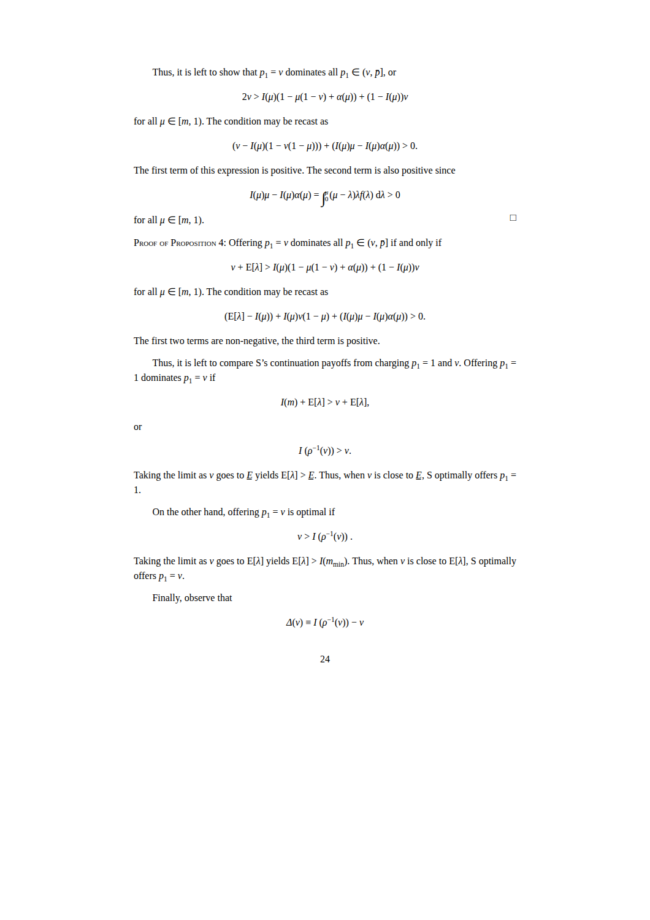Thus, it is left to show that p1 = ν dominates all p1 ∈ (ν, p̄], or
2ν > I(μ)(1 − μ(1 − ν) + α(μ)) + (1 − I(μ))ν
for all μ ∈ [m, 1). The condition may be recast as
(ν − I(μ)(1 − ν(1 − μ))) + (I(μ)μ − I(μ)α(μ)) > 0.
The first term of this expression is positive. The second term is also positive since
I(μ)μ − I(μ)α(μ) = ∫μ 0(μ − λ)λf(λ) dλ > 0
for all μ ∈ [m, 1).□
Proof of Proposition 4: Offering p1 = ν dominates all p1 ∈ (ν, p̄] if and only if
ν + E[λ] > I(μ)(1 − μ(1 − ν) + α(μ)) + (1 − I(μ))ν
for all μ ∈ [m, 1). The condition may be recast as
(E[λ] − I(μ)) + I(μ)ν(1 − μ) + (I(μ)μ − I(μ)α(μ)) > 0.
The first two terms are non-negative, the third term is positive.
Thus, it is left to compare S’s continuation payoffs from charging p1 = 1 and ν. Offering p1 = 1 dominates p1 = ν if
I(m) + E[λ] > ν + E[λ],
or
I (ρ−1(ν)) > ν.
Taking the limit as ν goes to E̲ yields E[λ] > E̲. Thus, when ν is close to E̲, S optimally offers p1 = 1.
On the other hand, offering p1 = ν is optimal if
ν > I (ρ−1(ν)) .
Taking the limit as ν goes to E[λ] yields E[λ] > I(mmin). Thus, when ν is close to E[λ], S optimally offers p1 = ν.
Finally, observe that
Δ(ν) ≡ I (ρ−1(ν)) − ν
24